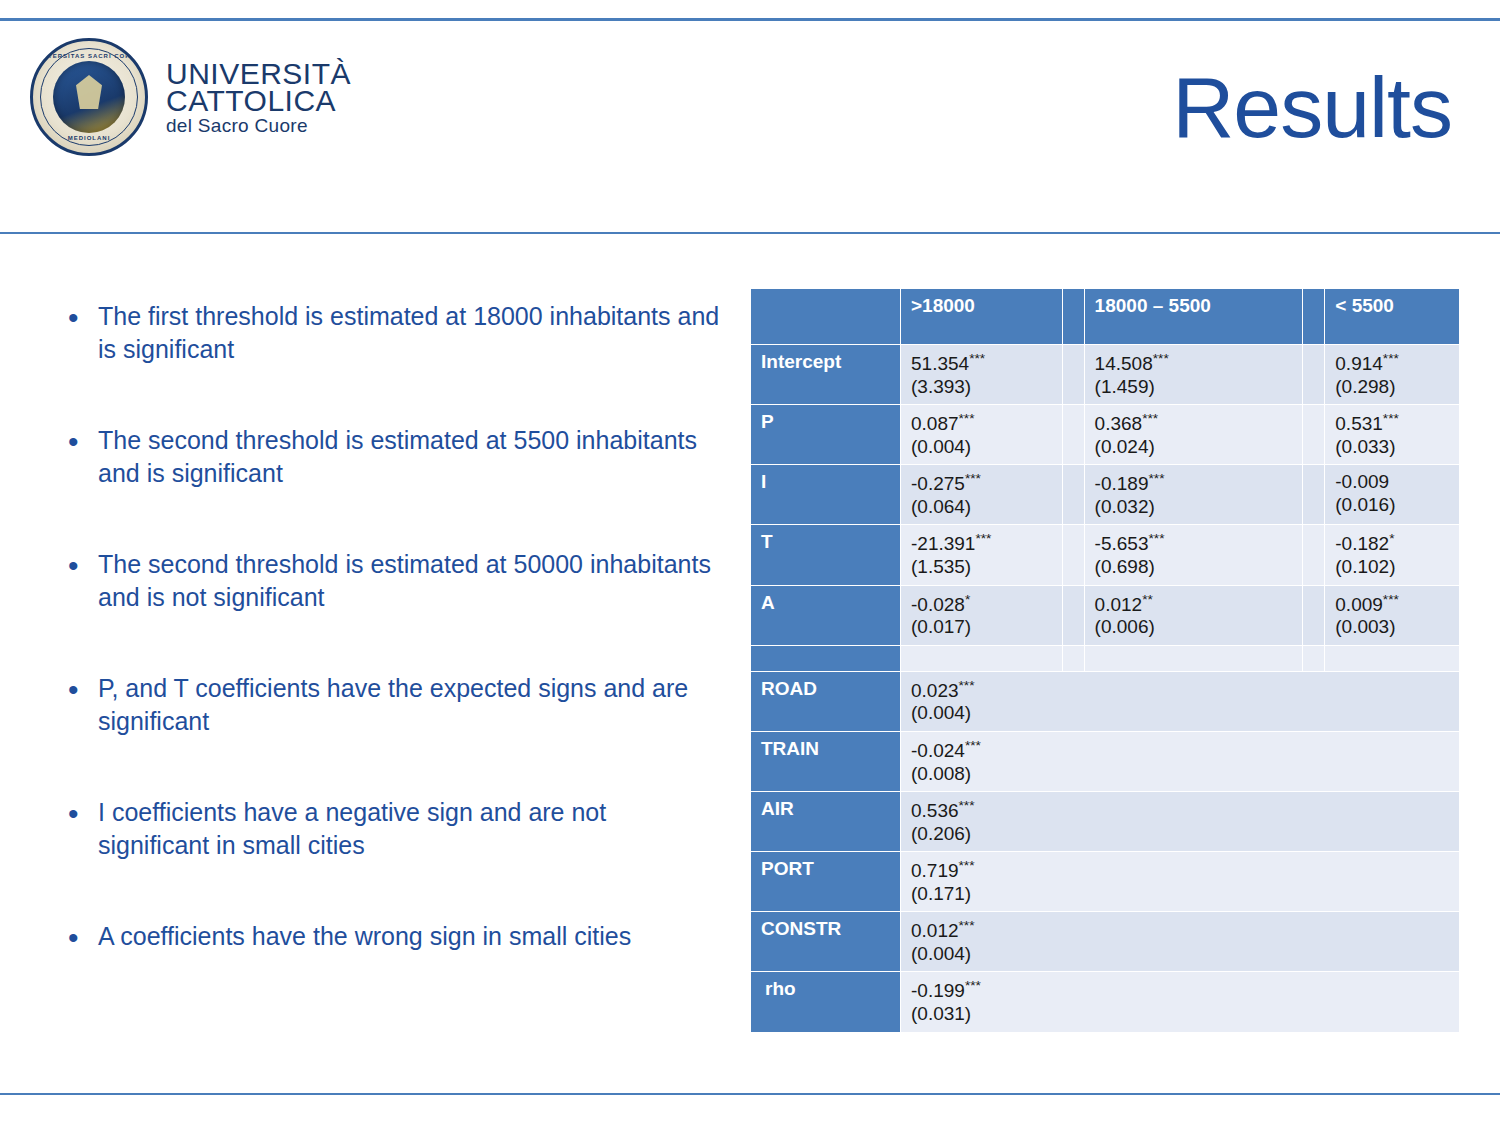UNIVERSITAS SACRI CORDIS
MEDIOLANI
UNIVERSITÀ
CATTOLICA
del Sacro Cuore
Results
The first threshold is estimated at 18000 inhabitants and is significant
The second threshold is estimated at 5500 inhabitants and is significant
The second threshold is estimated at 50000 inhabitants and is not significant
P, and T coefficients have the expected signs and are significant
I coefficients have a negative sign and are not significant in small cities
A coefficients have the wrong sign in small cities
| | >18000 | | 18000 – 5500 | | < 5500 |
| --- | --- | --- | --- | --- | --- |
| Intercept | 51.354 *** (3.393) | | 14.508 *** (1.459) | | 0.914 *** (0.298) |
| P | 0.087 *** (0.004) | | 0.368 *** (0.024) | | 0.531 *** (0.033) |
| I | -0.275 *** (0.064) | | -0.189 *** (0.032) | | -0.009 (0.016) |
| T | -21.391 *** (1.535) | | -5.653 *** (0.698) | | -0.182 * (0.102) |
| A | -0.028 * (0.017) | | 0.012 ** (0.006) | | 0.009 *** (0.003) |
| ROAD | 0.023 *** (0.004) |
| TRAIN | -0.024 *** (0.008) |
| AIR | 0.536 *** (0.206) |
| PORT | 0.719 *** (0.171) |
| CONSTR | 0.012 *** (0.004) |
| rho | -0.199 *** (0.031) |